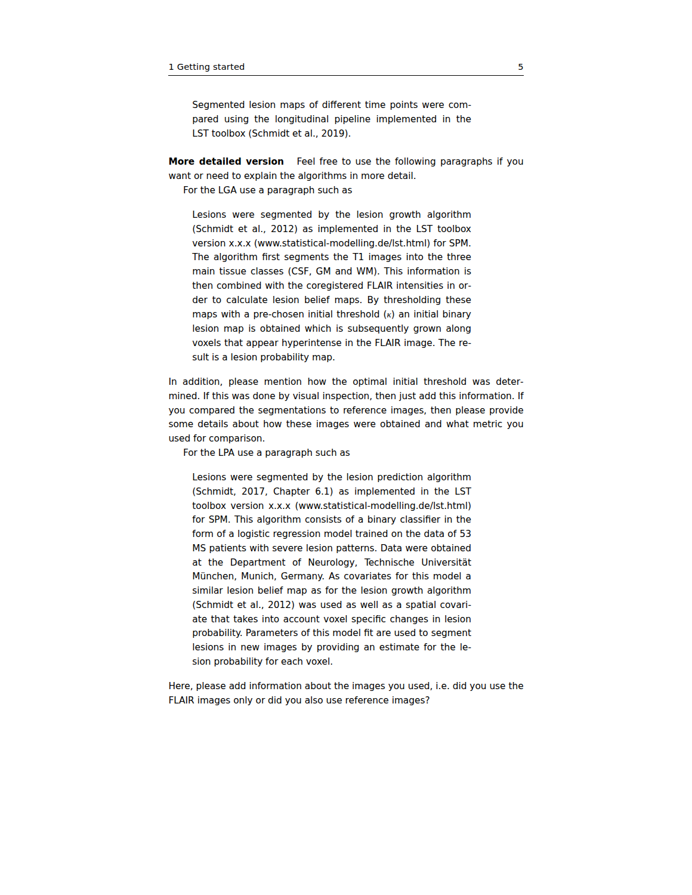1 Getting started 5
Segmented lesion maps of different time points were compared using the longitudinal pipeline implemented in the LST toolbox (Schmidt et al., 2019).
More detailed version Feel free to use the following paragraphs if you want or need to explain the algorithms in more detail.
For the LGA use a paragraph such as
Lesions were segmented by the lesion growth algorithm (Schmidt et al., 2012) as implemented in the LST toolbox version x.x.x (www.statistical-modelling.de/lst.html) for SPM. The algorithm first segments the T1 images into the three main tissue classes (CSF, GM and WM). This information is then combined with the coregistered FLAIR intensities in order to calculate lesion belief maps. By thresholding these maps with a pre-chosen initial threshold (κ) an initial binary lesion map is obtained which is subsequently grown along voxels that appear hyperintense in the FLAIR image. The result is a lesion probability map.
In addition, please mention how the optimal initial threshold was determined. If this was done by visual inspection, then just add this information. If you compared the segmentations to reference images, then please provide some details about how these images were obtained and what metric you used for comparison.
For the LPA use a paragraph such as
Lesions were segmented by the lesion prediction algorithm (Schmidt, 2017, Chapter 6.1) as implemented in the LST toolbox version x.x.x (www.statistical-modelling.de/lst.html) for SPM. This algorithm consists of a binary classifier in the form of a logistic regression model trained on the data of 53 MS patients with severe lesion patterns. Data were obtained at the Department of Neurology, Technische Universität München, Munich, Germany. As covariates for this model a similar lesion belief map as for the lesion growth algorithm (Schmidt et al., 2012) was used as well as a spatial covariate that takes into account voxel specific changes in lesion probability. Parameters of this model fit are used to segment lesions in new images by providing an estimate for the lesion probability for each voxel.
Here, please add information about the images you used, i.e. did you use the FLAIR images only or did you also use reference images?